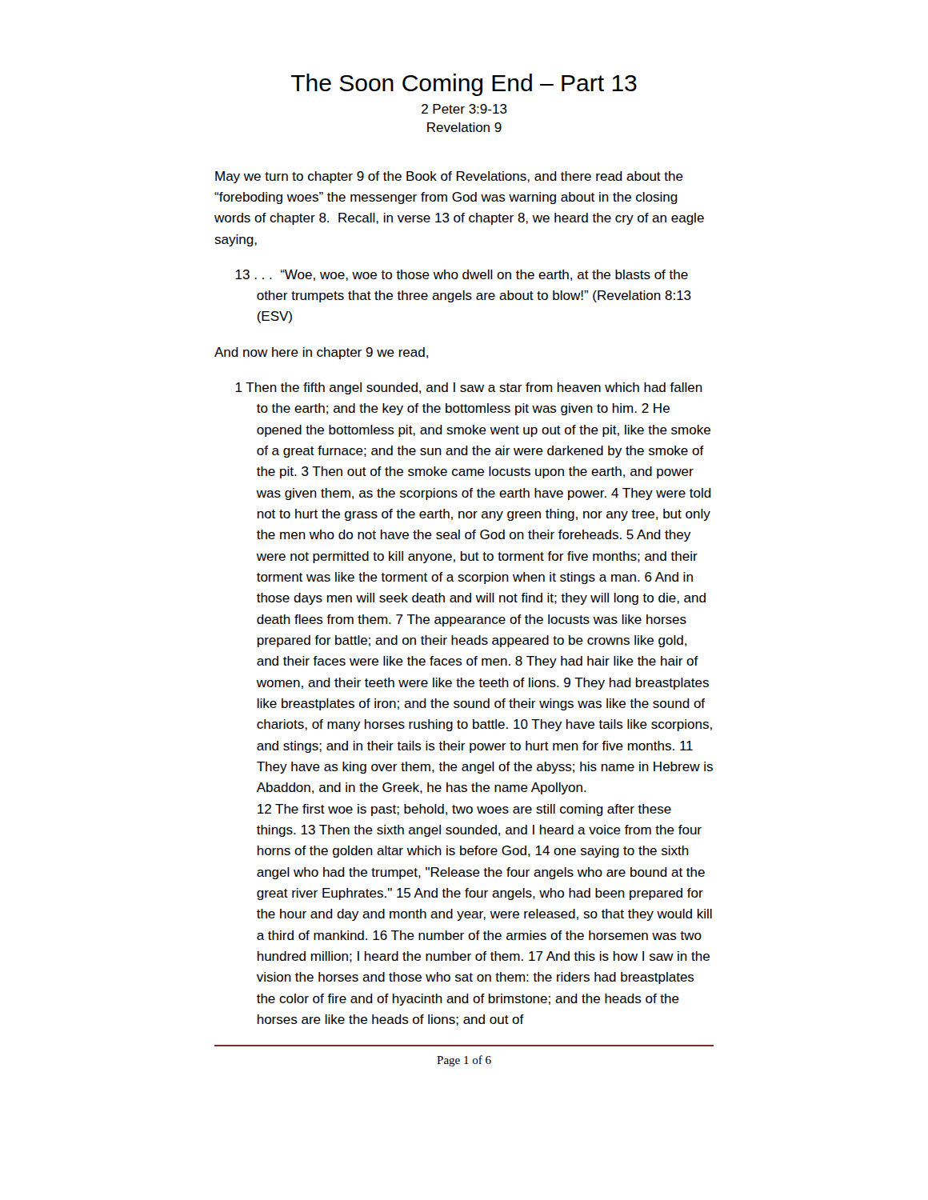The Soon Coming End – Part 13
2 Peter 3:9-13
Revelation 9
May we turn to chapter 9 of the Book of Revelations, and there read about the “foreboding woes” the messenger from God was warning about in the closing words of chapter 8. Recall, in verse 13 of chapter 8, we heard the cry of an eagle saying,
13 . . . “Woe, woe, woe to those who dwell on the earth, at the blasts of the other trumpets that the three angels are about to blow!” (Revelation 8:13 (ESV)
And now here in chapter 9 we read,
1 Then the fifth angel sounded, and I saw a star from heaven which had fallen to the earth; and the key of the bottomless pit was given to him. 2 He opened the bottomless pit, and smoke went up out of the pit, like the smoke of a great furnace; and the sun and the air were darkened by the smoke of the pit. 3 Then out of the smoke came locusts upon the earth, and power was given them, as the scorpions of the earth have power. 4 They were told not to hurt the grass of the earth, nor any green thing, nor any tree, but only the men who do not have the seal of God on their foreheads. 5 And they were not permitted to kill anyone, but to torment for five months; and their torment was like the torment of a scorpion when it stings a man. 6 And in those days men will seek death and will not find it; they will long to die, and death flees from them. 7 The appearance of the locusts was like horses prepared for battle; and on their heads appeared to be crowns like gold, and their faces were like the faces of men. 8 They had hair like the hair of women, and their teeth were like the teeth of lions. 9 They had breastplates like breastplates of iron; and the sound of their wings was like the sound of chariots, of many horses rushing to battle. 10 They have tails like scorpions, and stings; and in their tails is their power to hurt men for five months. 11 They have as king over them, the angel of the abyss; his name in Hebrew is Abaddon, and in the Greek, he has the name Apollyon.
12 The first woe is past; behold, two woes are still coming after these things. 13 Then the sixth angel sounded, and I heard a voice from the four horns of the golden altar which is before God, 14 one saying to the sixth angel who had the trumpet, "Release the four angels who are bound at the great river Euphrates." 15 And the four angels, who had been prepared for the hour and day and month and year, were released, so that they would kill a third of mankind. 16 The number of the armies of the horsemen was two hundred million; I heard the number of them. 17 And this is how I saw in the vision the horses and those who sat on them: the riders had breastplates the color of fire and of hyacinth and of brimstone; and the heads of the horses are like the heads of lions; and out of
Page 1 of 6